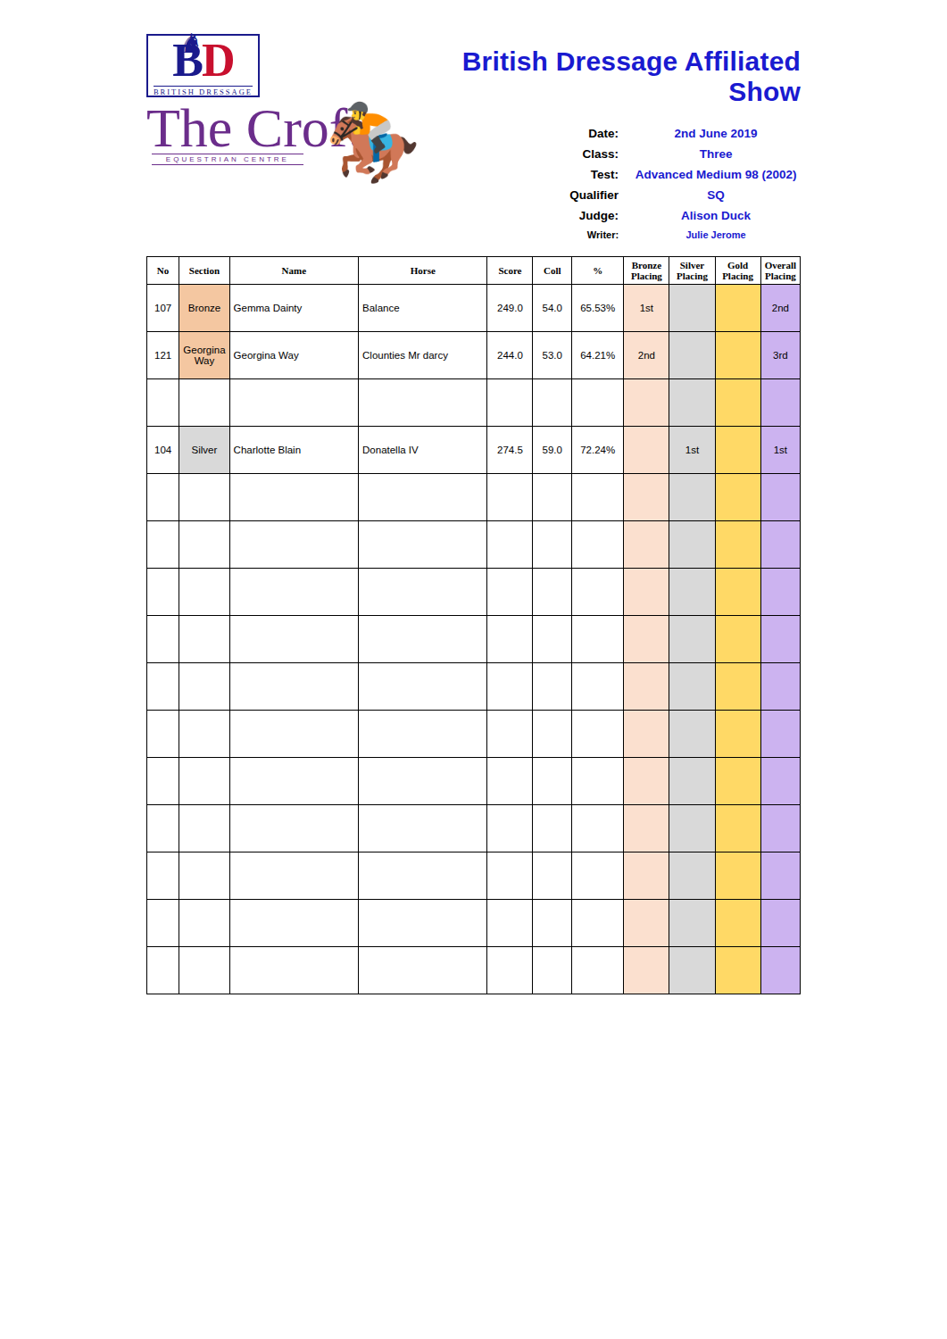♞ BD BRITISH DRESSAGE
🏇
The Croft
EQUESTRIAN CENTRE
British Dressage Affiliated Show
| Date: | 2nd June 2019 |
| Class: | Three |
| Test: | Advanced Medium 98 (2002) |
| Qualifier | SQ |
| Judge: | Alison Duck |
| Writer: | Julie Jerome |
| No | Section | Name | Horse | Score | Coll | % | Bronze Placing | Silver Placing | Gold Placing | Overall Placing |
| --- | --- | --- | --- | --- | --- | --- | --- | --- | --- | --- |
| 107 | Bronze | Gemma Dainty | Balance | 249.0 | 54.0 | 65.53% | 1st | | | 2nd |
| 121 | Georgina Way | Georgina Way | Clounties Mr darcy | 244.0 | 53.0 | 64.21% | 2nd | | | 3rd |
| 104 | Silver | Charlotte Blain | Donatella IV | 274.5 | 59.0 | 72.24% | | 1st | | 1st |